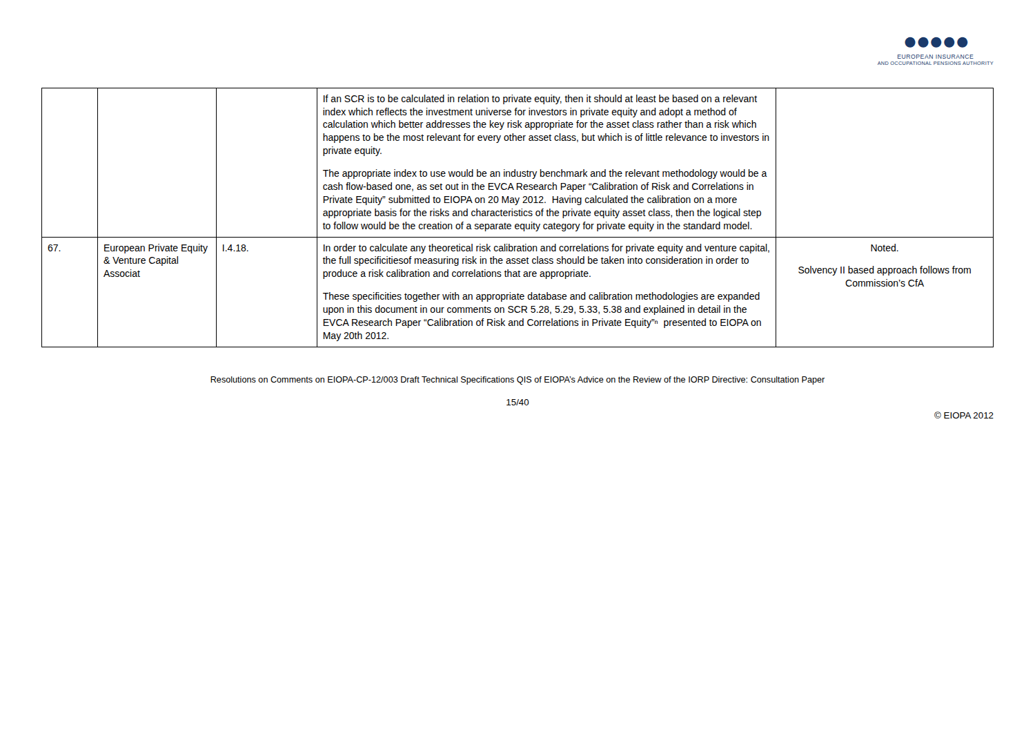●●●●●
EUROPEAN INSURANCE
AND OCCUPATIONAL PENSIONS AUTHORITY
| | | | If an SCR is to be calculated in relation to private equity, then it should at least be based on a relevant index which reflects the investment universe for investors in private equity and adopt a method of calculation which better addresses the key risk appropriate for the asset class rather than a risk which happens to be the most relevant for every other asset class, but which is of little relevance to investors in private equity. The appropriate index to use would be an industry benchmark and the relevant methodology would be a cash flow-based one, as set out in the EVCA Research Paper “Calibration of Risk and Correlations in Private Equity” submitted to EIOPA on 20 May 2012. Having calculated the calibration on a more appropriate basis for the risks and characteristics of the private equity asset class, then the logical step to follow would be the creation of a separate equity category for private equity in the standard model. | |
| 67. | European Private Equity & Venture Capital Associat | I.4.18. | In order to calculate any theoretical risk calibration and correlations for private equity and venture capital, the full specificitiesof measuring risk in the asset class should be taken into consideration in order to produce a risk calibration and correlations that are appropriate. These specificities together with an appropriate database and calibration methodologies are expanded upon in this document in our comments on SCR 5.28, 5.29, 5.33, 5.38 and explained in detail in the EVCA Research Paper “Calibration of Risk and Correlations in Private Equity”ⁿ presented to EIOPA on May 20th 2012. | Noted. Solvency II based approach follows from Commission’s CfA |
Resolutions on Comments on EIOPA-CP-12/003 Draft Technical Specifications QIS of EIOPA’s Advice on the Review of the IORP Directive: Consultation Paper
15/40
© EIOPA 2012